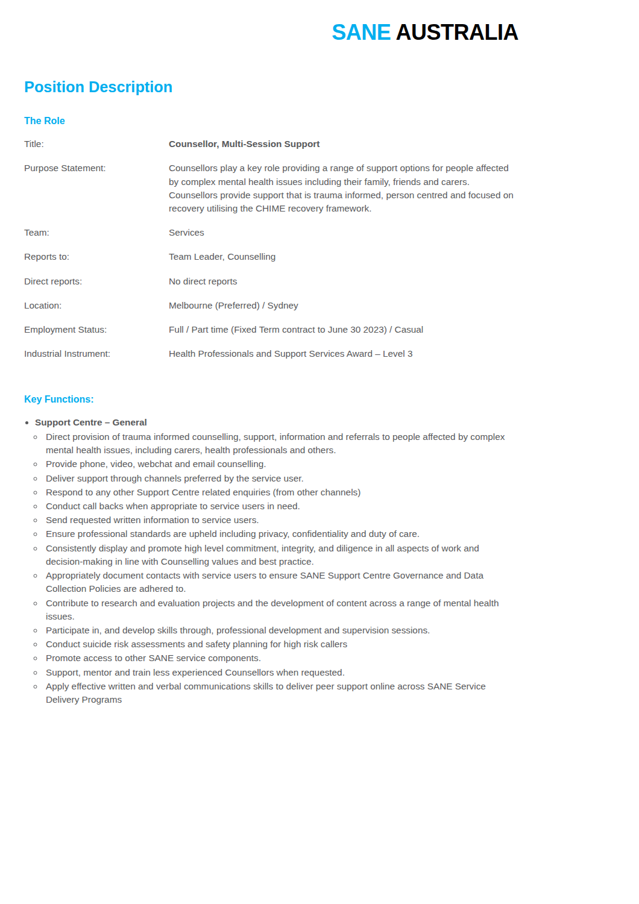SANE AUSTRALIA
Position Description
The Role
| Title: | Counsellor, Multi-Session Support |
| Purpose Statement: | Counsellors play a key role providing a range of support options for people affected by complex mental health issues including their family, friends and carers. Counsellors provide support that is trauma informed, person centred and focused on recovery utilising the CHIME recovery framework. |
| Team: | Services |
| Reports to: | Team Leader, Counselling |
| Direct reports: | No direct reports |
| Location: | Melbourne (Preferred) / Sydney |
| Employment Status: | Full / Part time (Fixed Term contract to June 30 2023) / Casual |
| Industrial Instrument: | Health Professionals and Support Services Award – Level 3 |
Key Functions:
Support Centre – General
Direct provision of trauma informed counselling, support, information and referrals to people affected by complex mental health issues, including carers, health professionals and others.
Provide phone, video, webchat and email counselling.
Deliver support through channels preferred by the service user.
Respond to any other Support Centre related enquiries (from other channels)
Conduct call backs when appropriate to service users in need.
Send requested written information to service users.
Ensure professional standards are upheld including privacy, confidentiality and duty of care.
Consistently display and promote high level commitment, integrity, and diligence in all aspects of work and decision-making in line with Counselling values and best practice.
Appropriately document contacts with service users to ensure SANE Support Centre Governance and Data Collection Policies are adhered to.
Contribute to research and evaluation projects and the development of content across a range of mental health issues.
Participate in, and develop skills through, professional development and supervision sessions.
Conduct suicide risk assessments and safety planning for high risk callers
Promote access to other SANE service components.
Support, mentor and train less experienced Counsellors when requested.
Apply effective written and verbal communications skills to deliver peer support online across SANE Service Delivery Programs